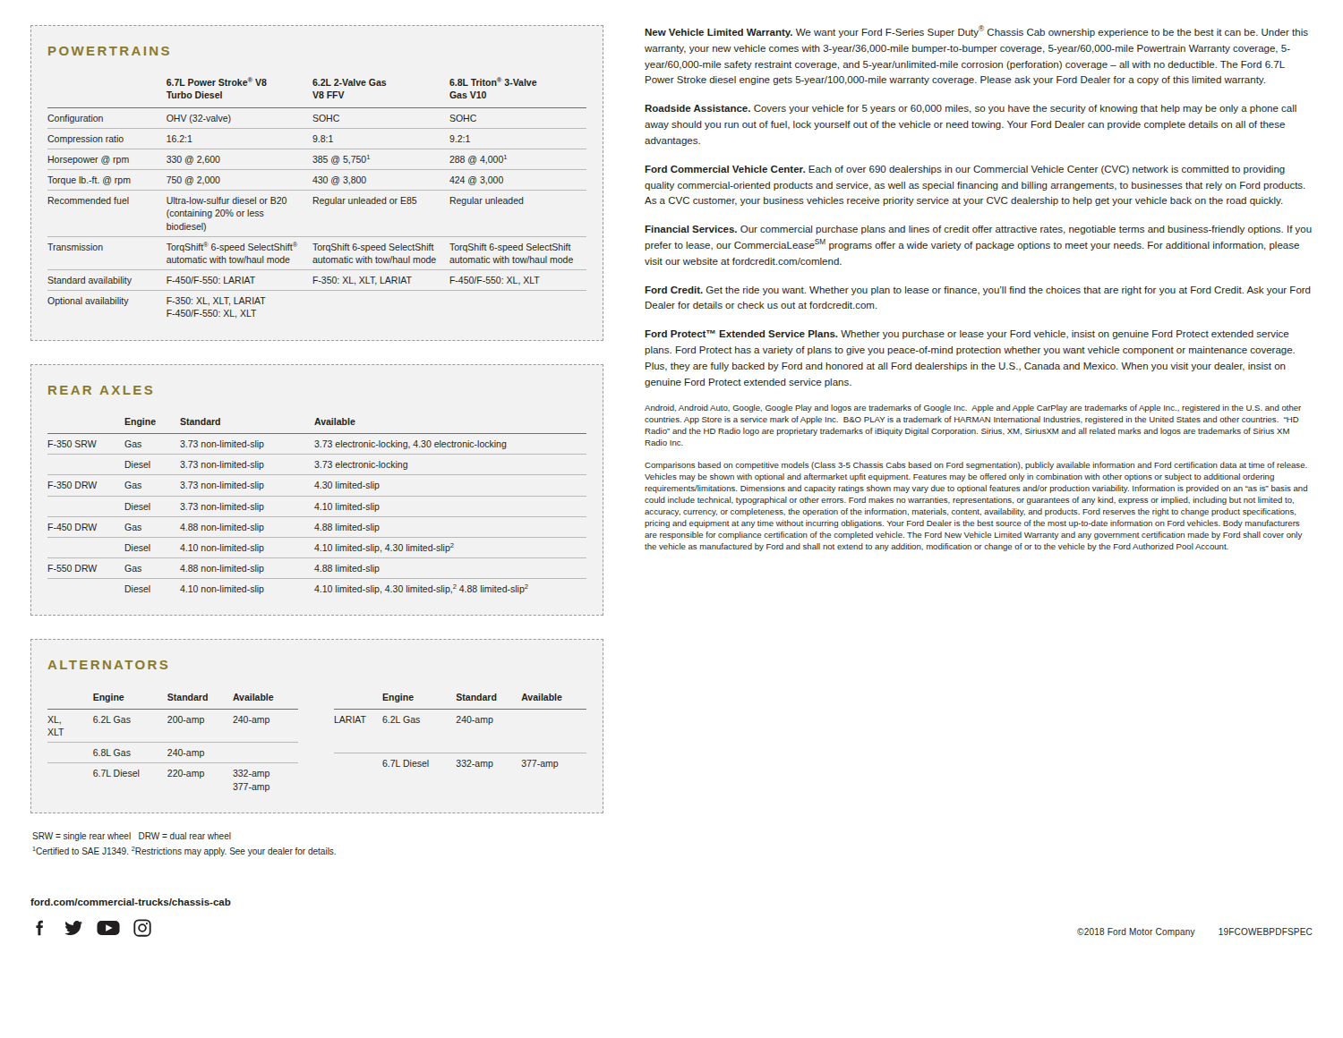Powertrains
| | 6.7L Power Stroke ® V8 Turbo Diesel | 6.2L 2-Valve Gas V8 FFV | 6.8L Triton ® 3-Valve Gas V10 |
| --- | --- | --- | --- |
| Configuration | OHV (32-valve) | SOHC | SOHC |
| Compression ratio | 16.2:1 | 9.8:1 | 9.2:1 |
| Horsepower @ rpm | 330 @ 2,600 | 385 @ 5,750 1 | 288 @ 4,000 1 |
| Torque lb.-ft. @ rpm | 750 @ 2,000 | 430 @ 3,800 | 424 @ 3,000 |
| Recommended fuel | Ultra-low-sulfur diesel or B20 (containing 20% or less biodiesel) | Regular unleaded or E85 | Regular unleaded |
| Transmission | TorqShift ® 6-speed SelectShift ® automatic with tow/haul mode | TorqShift 6-speed SelectShift automatic with tow/haul mode | TorqShift 6-speed SelectShift automatic with tow/haul mode |
| Standard availability | F-450/F-550: LARIAT | F-350: XL, XLT, LARIAT | F-450/F-550: XL, XLT |
| Optional availability | F-350: XL, XLT, LARIAT F-450/F-550: XL, XLT | | |
Rear Axles
| | Engine | Standard | Available |
| --- | --- | --- | --- |
| F-350 SRW | Gas | 3.73 non-limited-slip | 3.73 electronic-locking, 4.30 electronic-locking |
| | Diesel | 3.73 non-limited-slip | 3.73 electronic-locking |
| F-350 DRW | Gas | 3.73 non-limited-slip | 4.30 limited-slip |
| | Diesel | 3.73 non-limited-slip | 4.10 limited-slip |
| F-450 DRW | Gas | 4.88 non-limited-slip | 4.88 limited-slip |
| | Diesel | 4.10 non-limited-slip | 4.10 limited-slip, 4.30 limited-slip 2 |
| F-550 DRW | Gas | 4.88 non-limited-slip | 4.88 limited-slip |
| | Diesel | 4.10 non-limited-slip | 4.10 limited-slip, 4.30 limited-slip, 2 4.88 limited-slip 2 |
Alternators
| | Engine | Standard | Available |
| --- | --- | --- | --- |
| XL, XLT | 6.2L Gas | 200-amp | 240-amp |
| | 6.8L Gas | 240-amp | |
| | 6.7L Diesel | 220-amp | 332-amp 377-amp |
| | Engine | Standard | Available |
| --- | --- | --- | --- |
| LARIAT | 6.2L Gas | 240-amp | |
| | 6.7L Diesel | 332-amp | 377-amp |
SRW = single rear wheel DRW = dual rear wheel
1Certified to SAE J1349. 2Restrictions may apply. See your dealer for details.
New Vehicle Limited Warranty. We want your Ford F-Series Super Duty® Chassis Cab ownership experience to be the best it can be. Under this warranty, your new vehicle comes with 3-year/36,000-mile bumper-to-bumper coverage, 5-year/60,000-mile Powertrain Warranty coverage, 5-year/60,000-mile safety restraint coverage, and 5-year/unlimited-mile corrosion (perforation) coverage – all with no deductible. The Ford 6.7L Power Stroke diesel engine gets 5-year/100,000-mile warranty coverage. Please ask your Ford Dealer for a copy of this limited warranty.
Roadside Assistance. Covers your vehicle for 5 years or 60,000 miles, so you have the security of knowing that help may be only a phone call away should you run out of fuel, lock yourself out of the vehicle or need towing. Your Ford Dealer can provide complete details on all of these advantages.
Ford Commercial Vehicle Center. Each of over 690 dealerships in our Commercial Vehicle Center (CVC) network is committed to providing quality commercial-oriented products and service, as well as special financing and billing arrangements, to businesses that rely on Ford products. As a CVC customer, your business vehicles receive priority service at your CVC dealership to help get your vehicle back on the road quickly.
Financial Services. Our commercial purchase plans and lines of credit offer attractive rates, negotiable terms and business-friendly options. If you prefer to lease, our CommerciaLeaseSM programs offer a wide variety of package options to meet your needs. For additional information, please visit our website at fordcredit.com/comlend.
Ford Credit. Get the ride you want. Whether you plan to lease or finance, you’ll find the choices that are right for you at Ford Credit. Ask your Ford Dealer for details or check us out at fordcredit.com.
Ford Protect™ Extended Service Plans. Whether you purchase or lease your Ford vehicle, insist on genuine Ford Protect extended service plans. Ford Protect has a variety of plans to give you peace-of-mind protection whether you want vehicle component or maintenance coverage. Plus, they are fully backed by Ford and honored at all Ford dealerships in the U.S., Canada and Mexico. When you visit your dealer, insist on genuine Ford Protect extended service plans.
Android, Android Auto, Google, Google Play and logos are trademarks of Google Inc. Apple and Apple CarPlay are trademarks of Apple Inc., registered in the U.S. and other countries. App Store is a service mark of Apple Inc. B&O PLAY is a trademark of HARMAN International Industries, registered in the United States and other countries. “HD Radio” and the HD Radio logo are proprietary trademarks of iBiquity Digital Corporation. Sirius, XM, SiriusXM and all related marks and logos are trademarks of Sirius XM Radio Inc.
Comparisons based on competitive models (Class 3-5 Chassis Cabs based on Ford segmentation), publicly available information and Ford certification data at time of release. Vehicles may be shown with optional and aftermarket upfit equipment. Features may be offered only in combination with other options or subject to additional ordering requirements/limitations. Dimensions and capacity ratings shown may vary due to optional features and/or production variability. Information is provided on an “as is” basis and could include technical, typographical or other errors. Ford makes no warranties, representations, or guarantees of any kind, express or implied, including but not limited to, accuracy, currency, or completeness, the operation of the information, materials, content, availability, and products. Ford reserves the right to change product specifications, pricing and equipment at any time without incurring obligations. Your Ford Dealer is the best source of the most up-to-date information on Ford vehicles. Body manufacturers are responsible for compliance certification of the completed vehicle. The Ford New Vehicle Limited Warranty and any government certification made by Ford shall cover only the vehicle as manufactured by Ford and shall not extend to any addition, modification or change of or to the vehicle by the Ford Authorized Pool Account.
ford.com/commercial-trucks/chassis-cab
©2018 Ford Motor Company19FCOWEBPDFSPEC